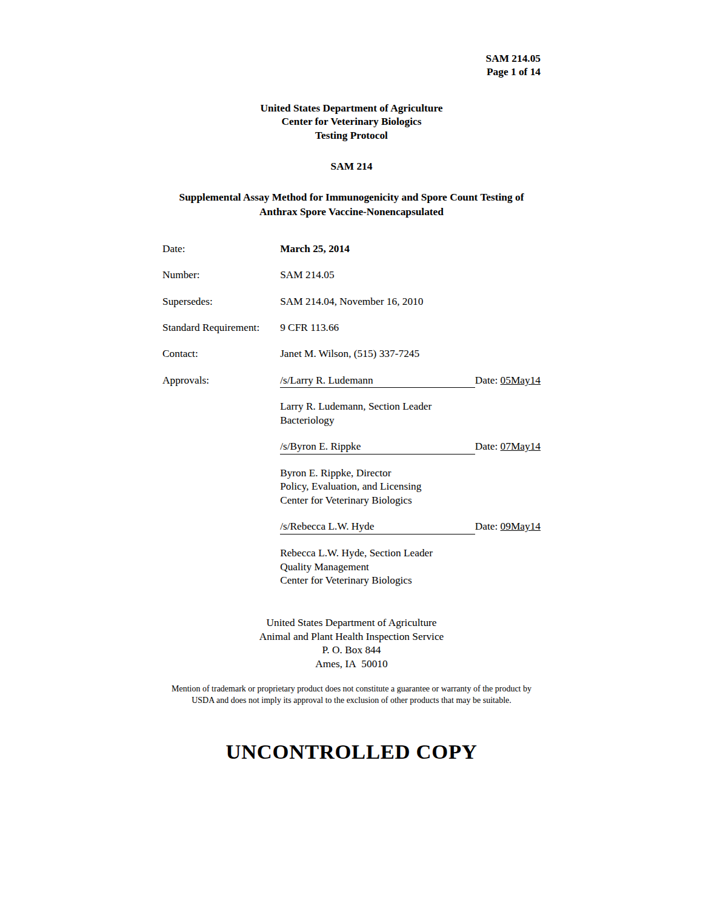SAM 214.05
Page 1 of 14
United States Department of Agriculture
Center for Veterinary Biologics
Testing Protocol
SAM 214
Supplemental Assay Method for Immunogenicity and Spore Count Testing of
Anthrax Spore Vaccine-Nonencapsulated
| Date: | March 25, 2014 |
| Number: | SAM 214.05 |
| Supersedes: | SAM 214.04, November 16, 2010 |
| Standard Requirement: | 9 CFR 113.66 |
| Contact: | Janet M. Wilson, (515) 337-7245 |
| Approvals: | / /s/Larry R. Ludemann / Date: 05May14 / Larry R. Ludemann, Section Leader Bacteriology / /s/Byron E. Rippke / Date: 07May14 / Byron E. Rippke, Director Policy, Evaluation, and Licensing Center for Veterinary Biologics / /s/Rebecca L.W. Hyde / Date: 09May14 / Rebecca L.W. Hyde, Section Leader Quality Management Center for Veterinary Biologics |
United States Department of Agriculture
Animal and Plant Health Inspection Service
P. O. Box 844
Ames, IA 50010
Mention of trademark or proprietary product does not constitute a guarantee or warranty of the product by USDA and does not imply its approval to the exclusion of other products that may be suitable.
UNCONTROLLED COPY